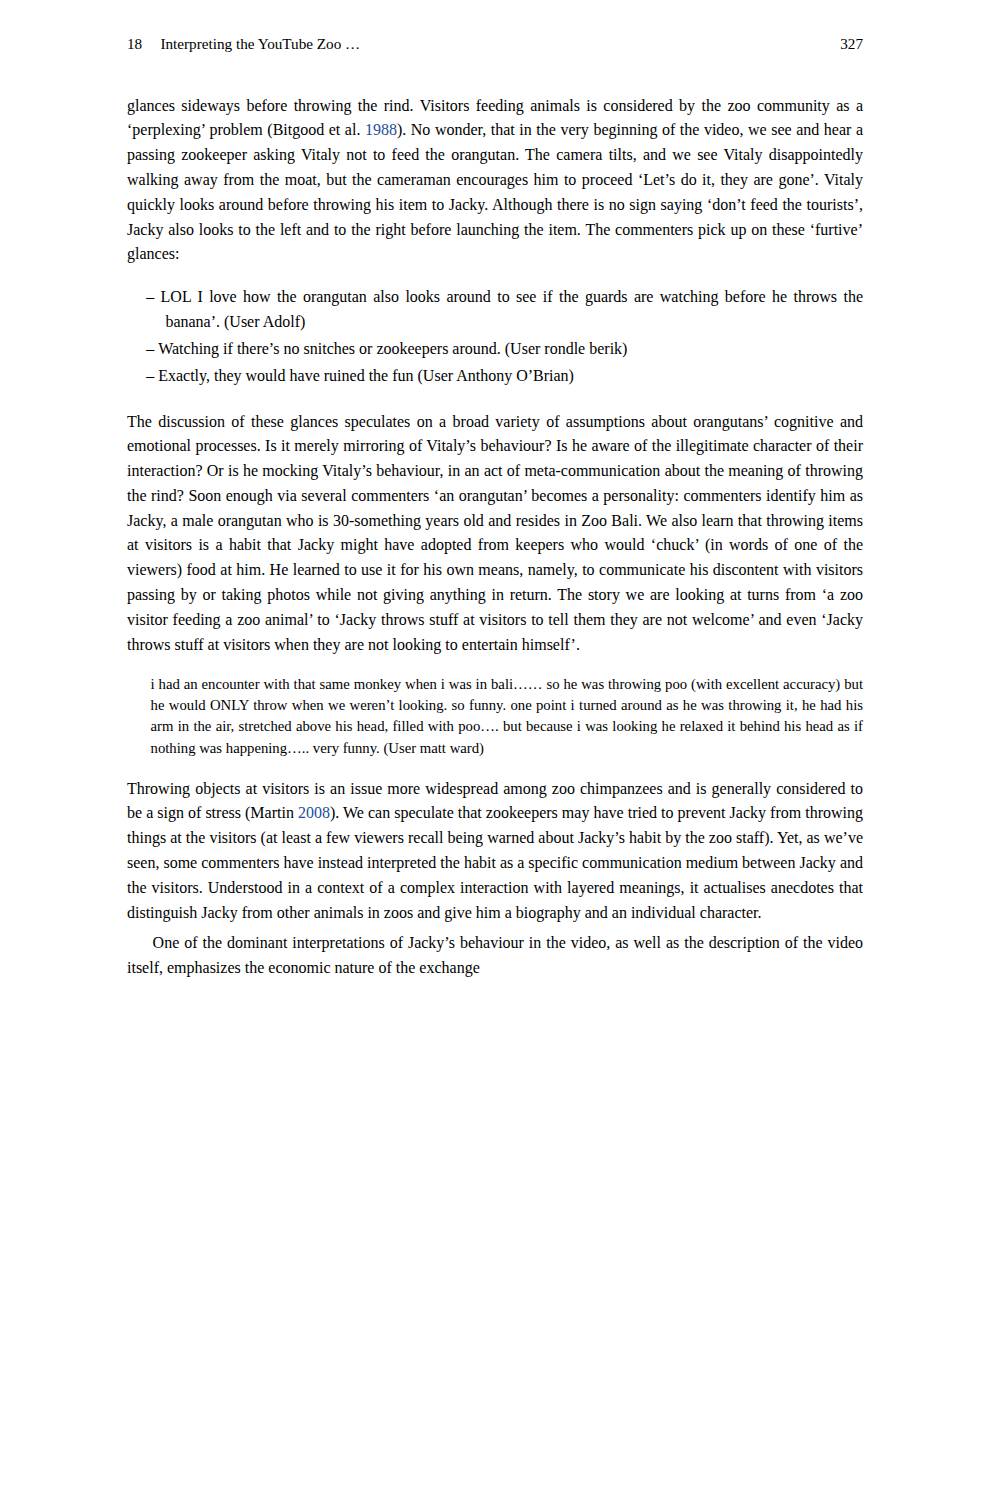18 Interpreting the YouTube Zoo …
327
glances sideways before throwing the rind. Visitors feeding animals is considered by the zoo community as a ‘perplexing’ problem (Bitgood et al. 1988). No wonder, that in the very beginning of the video, we see and hear a passing zookeeper asking Vitaly not to feed the orangutan. The camera tilts, and we see Vitaly disappointedly walking away from the moat, but the cameraman encourages him to proceed ‘Let’s do it, they are gone’. Vitaly quickly looks around before throwing his item to Jacky. Although there is no sign saying ‘don’t feed the tourists’, Jacky also looks to the left and to the right before launching the item. The commenters pick up on these ‘furtive’ glances:
LOL I love how the orangutan also looks around to see if the guards are watching before he throws the banana’. (User Adolf)
Watching if there’s no snitches or zookeepers around. (User rondle berik)
Exactly, they would have ruined the fun (User Anthony O’Brian)
The discussion of these glances speculates on a broad variety of assumptions about orangutans’ cognitive and emotional processes. Is it merely mirroring of Vitaly’s behaviour? Is he aware of the illegitimate character of their interaction? Or is he mocking Vitaly’s behaviour, in an act of meta-communication about the meaning of throwing the rind? Soon enough via several commenters ‘an orangutan’ becomes a personality: commenters identify him as Jacky, a male orangutan who is 30-something years old and resides in Zoo Bali. We also learn that throwing items at visitors is a habit that Jacky might have adopted from keepers who would ‘chuck’ (in words of one of the viewers) food at him. He learned to use it for his own means, namely, to communicate his discontent with visitors passing by or taking photos while not giving anything in return. The story we are looking at turns from ‘a zoo visitor feeding a zoo animal’ to ‘Jacky throws stuff at visitors to tell them they are not welcome’ and even ‘Jacky throws stuff at visitors when they are not looking to entertain himself’.
i had an encounter with that same monkey when i was in bali…… so he was throwing poo (with excellent accuracy) but he would ONLY throw when we weren’t looking. so funny. one point i turned around as he was throwing it, he had his arm in the air, stretched above his head, filled with poo…. but because i was looking he relaxed it behind his head as if nothing was happening….. very funny. (User matt ward)
Throwing objects at visitors is an issue more widespread among zoo chimpanzees and is generally considered to be a sign of stress (Martin 2008). We can speculate that zookeepers may have tried to prevent Jacky from throwing things at the visitors (at least a few viewers recall being warned about Jacky’s habit by the zoo staff). Yet, as we’ve seen, some commenters have instead interpreted the habit as a specific communication medium between Jacky and the visitors. Understood in a context of a complex interaction with layered meanings, it actualises anecdotes that distinguish Jacky from other animals in zoos and give him a biography and an individual character.
One of the dominant interpretations of Jacky’s behaviour in the video, as well as the description of the video itself, emphasizes the economic nature of the exchange